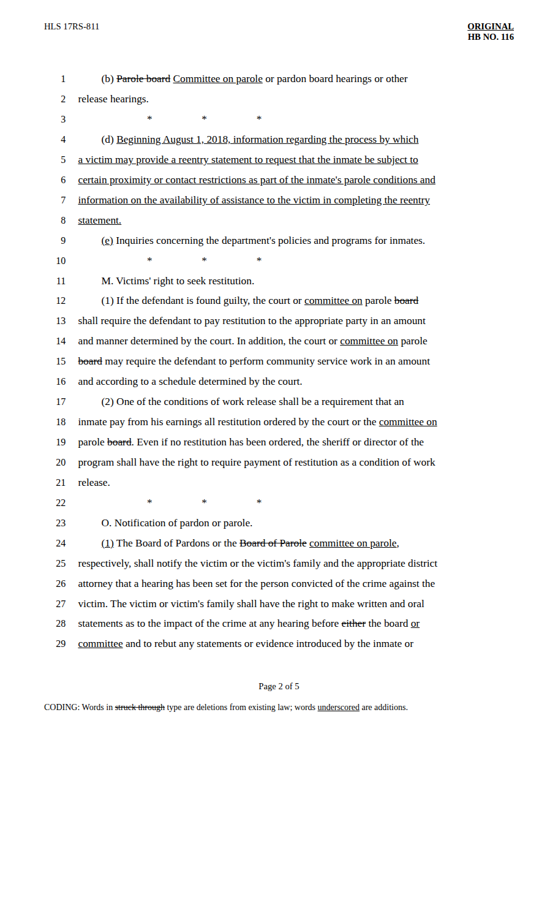HLS 17RS-811
ORIGINAL
HB NO. 116
(b) Parole board Committee on parole or pardon board hearings or other
release hearings.
* * *
(d) Beginning August 1, 2018, information regarding the process by which
a victim may provide a reentry statement to request that the inmate be subject to
certain proximity or contact restrictions as part of the inmate's parole conditions and
information on the availability of assistance to the victim in completing the reentry
statement.
(e) Inquiries concerning the department's policies and programs for inmates.
* * *
M. Victims' right to seek restitution.
(1) If the defendant is found guilty, the court or committee on parole board
shall require the defendant to pay restitution to the appropriate party in an amount
and manner determined by the court. In addition, the court or committee on parole
board may require the defendant to perform community service work in an amount
and according to a schedule determined by the court.
(2) One of the conditions of work release shall be a requirement that an
inmate pay from his earnings all restitution ordered by the court or the committee on
parole board. Even if no restitution has been ordered, the sheriff or director of the
program shall have the right to require payment of restitution as a condition of work
release.
* * *
O. Notification of pardon or parole.
(1) The Board of Pardons or the Board of Parole committee on parole,
respectively, shall notify the victim or the victim's family and the appropriate district
attorney that a hearing has been set for the person convicted of the crime against the
victim. The victim or victim's family shall have the right to make written and oral
statements as to the impact of the crime at any hearing before either the board or
committee and to rebut any statements or evidence introduced by the inmate or
Page 2 of 5
CODING: Words in struck through type are deletions from existing law; words underscored are additions.